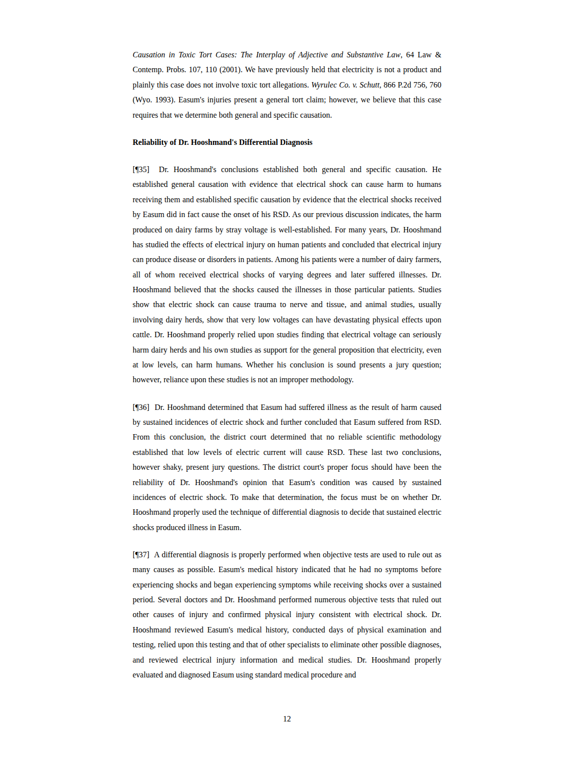Causation in Toxic Tort Cases: The Interplay of Adjective and Substantive Law, 64 Law & Contemp. Probs. 107, 110 (2001). We have previously held that electricity is not a product and plainly this case does not involve toxic tort allegations. Wyrulec Co. v. Schutt, 866 P.2d 756, 760 (Wyo. 1993). Easum's injuries present a general tort claim; however, we believe that this case requires that we determine both general and specific causation.
Reliability of Dr. Hooshmand's Differential Diagnosis
[¶35] Dr. Hooshmand's conclusions established both general and specific causation. He established general causation with evidence that electrical shock can cause harm to humans receiving them and established specific causation by evidence that the electrical shocks received by Easum did in fact cause the onset of his RSD. As our previous discussion indicates, the harm produced on dairy farms by stray voltage is well-established. For many years, Dr. Hooshmand has studied the effects of electrical injury on human patients and concluded that electrical injury can produce disease or disorders in patients. Among his patients were a number of dairy farmers, all of whom received electrical shocks of varying degrees and later suffered illnesses. Dr. Hooshmand believed that the shocks caused the illnesses in those particular patients. Studies show that electric shock can cause trauma to nerve and tissue, and animal studies, usually involving dairy herds, show that very low voltages can have devastating physical effects upon cattle. Dr. Hooshmand properly relied upon studies finding that electrical voltage can seriously harm dairy herds and his own studies as support for the general proposition that electricity, even at low levels, can harm humans. Whether his conclusion is sound presents a jury question; however, reliance upon these studies is not an improper methodology.
[¶36] Dr. Hooshmand determined that Easum had suffered illness as the result of harm caused by sustained incidences of electric shock and further concluded that Easum suffered from RSD. From this conclusion, the district court determined that no reliable scientific methodology established that low levels of electric current will cause RSD. These last two conclusions, however shaky, present jury questions. The district court's proper focus should have been the reliability of Dr. Hooshmand's opinion that Easum's condition was caused by sustained incidences of electric shock. To make that determination, the focus must be on whether Dr. Hooshmand properly used the technique of differential diagnosis to decide that sustained electric shocks produced illness in Easum.
[¶37] A differential diagnosis is properly performed when objective tests are used to rule out as many causes as possible. Easum's medical history indicated that he had no symptoms before experiencing shocks and began experiencing symptoms while receiving shocks over a sustained period. Several doctors and Dr. Hooshmand performed numerous objective tests that ruled out other causes of injury and confirmed physical injury consistent with electrical shock. Dr. Hooshmand reviewed Easum's medical history, conducted days of physical examination and testing, relied upon this testing and that of other specialists to eliminate other possible diagnoses, and reviewed electrical injury information and medical studies. Dr. Hooshmand properly evaluated and diagnosed Easum using standard medical procedure and
12